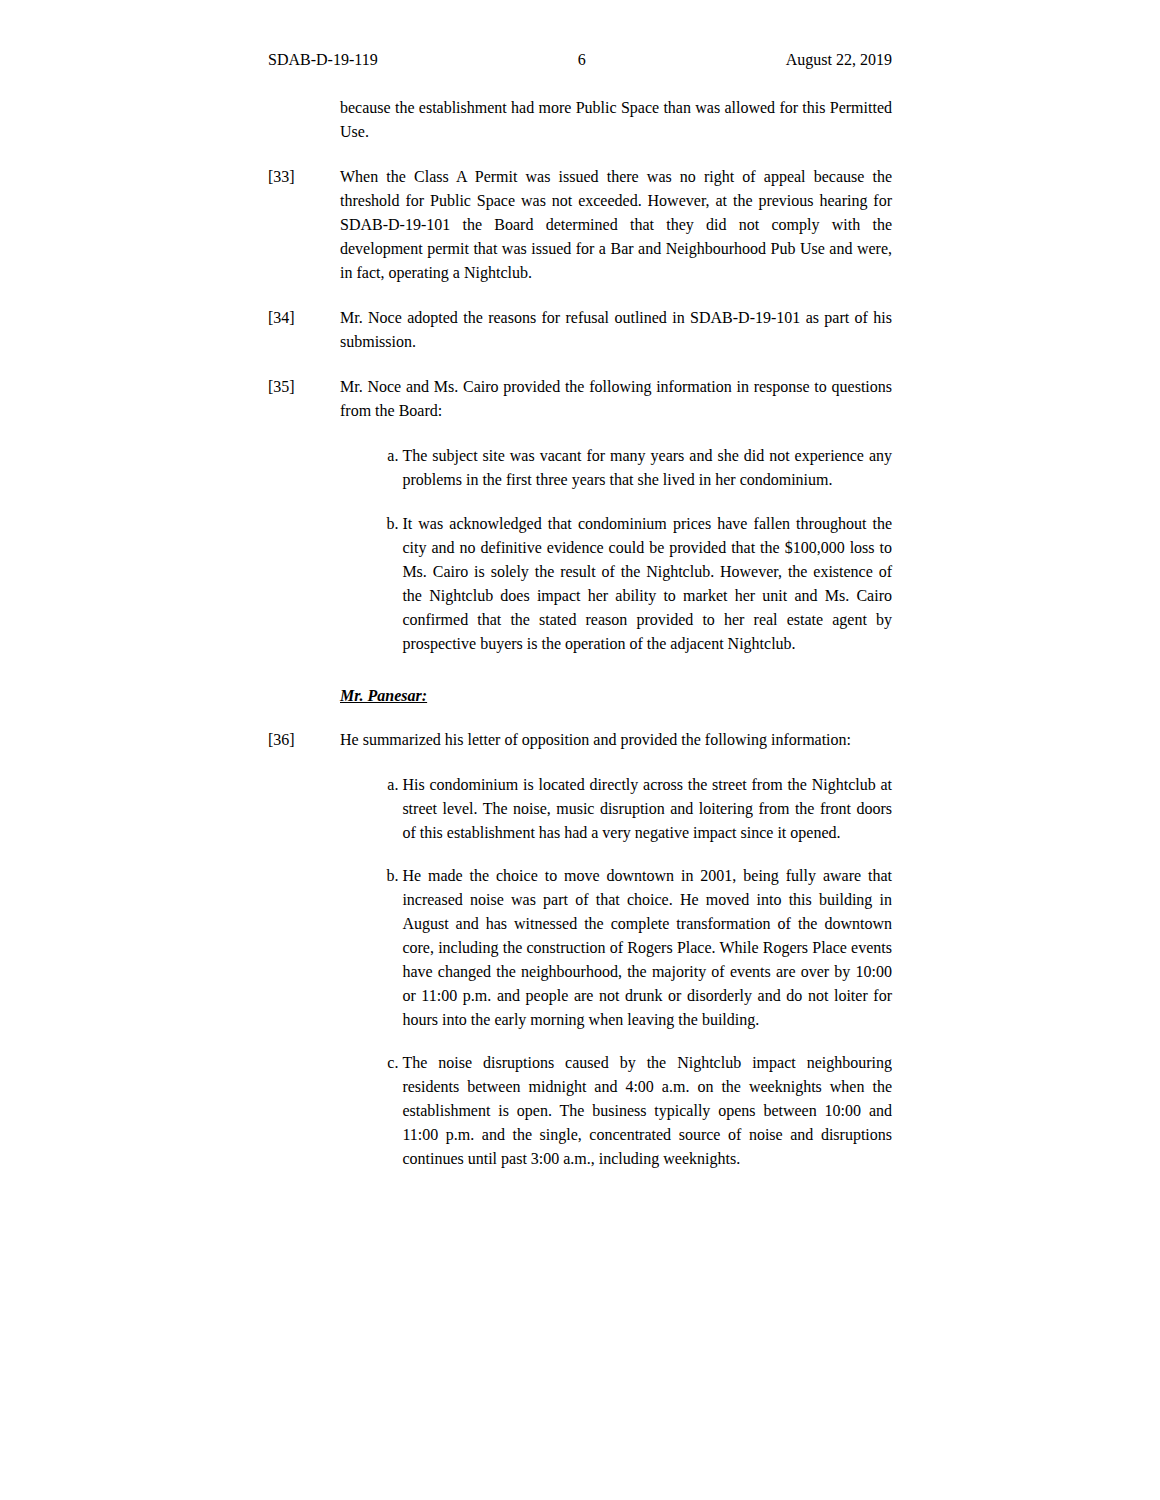SDAB-D-19-119
6
August 22, 2019
because the establishment had more Public Space than was allowed for this Permitted Use.
[33]
When the Class A Permit was issued there was no right of appeal because the threshold for Public Space was not exceeded. However, at the previous hearing for SDAB-D-19-101 the Board determined that they did not comply with the development permit that was issued for a Bar and Neighbourhood Pub Use and were, in fact, operating a Nightclub.
[34]
Mr. Noce adopted the reasons for refusal outlined in SDAB-D-19-101 as part of his submission.
[35]
Mr. Noce and Ms. Cairo provided the following information in response to questions from the Board:
The subject site was vacant for many years and she did not experience any problems in the first three years that she lived in her condominium.
It was acknowledged that condominium prices have fallen throughout the city and no definitive evidence could be provided that the $100,000 loss to Ms. Cairo is solely the result of the Nightclub. However, the existence of the Nightclub does impact her ability to market her unit and Ms. Cairo confirmed that the stated reason provided to her real estate agent by prospective buyers is the operation of the adjacent Nightclub.
Mr. Panesar:
[36]
He summarized his letter of opposition and provided the following information:
His condominium is located directly across the street from the Nightclub at street level. The noise, music disruption and loitering from the front doors of this establishment has had a very negative impact since it opened.
He made the choice to move downtown in 2001, being fully aware that increased noise was part of that choice. He moved into this building in August and has witnessed the complete transformation of the downtown core, including the construction of Rogers Place. While Rogers Place events have changed the neighbourhood, the majority of events are over by 10:00 or 11:00 p.m. and people are not drunk or disorderly and do not loiter for hours into the early morning when leaving the building.
The noise disruptions caused by the Nightclub impact neighbouring residents between midnight and 4:00 a.m. on the weeknights when the establishment is open. The business typically opens between 10:00 and 11:00 p.m. and the single, concentrated source of noise and disruptions continues until past 3:00 a.m., including weeknights.